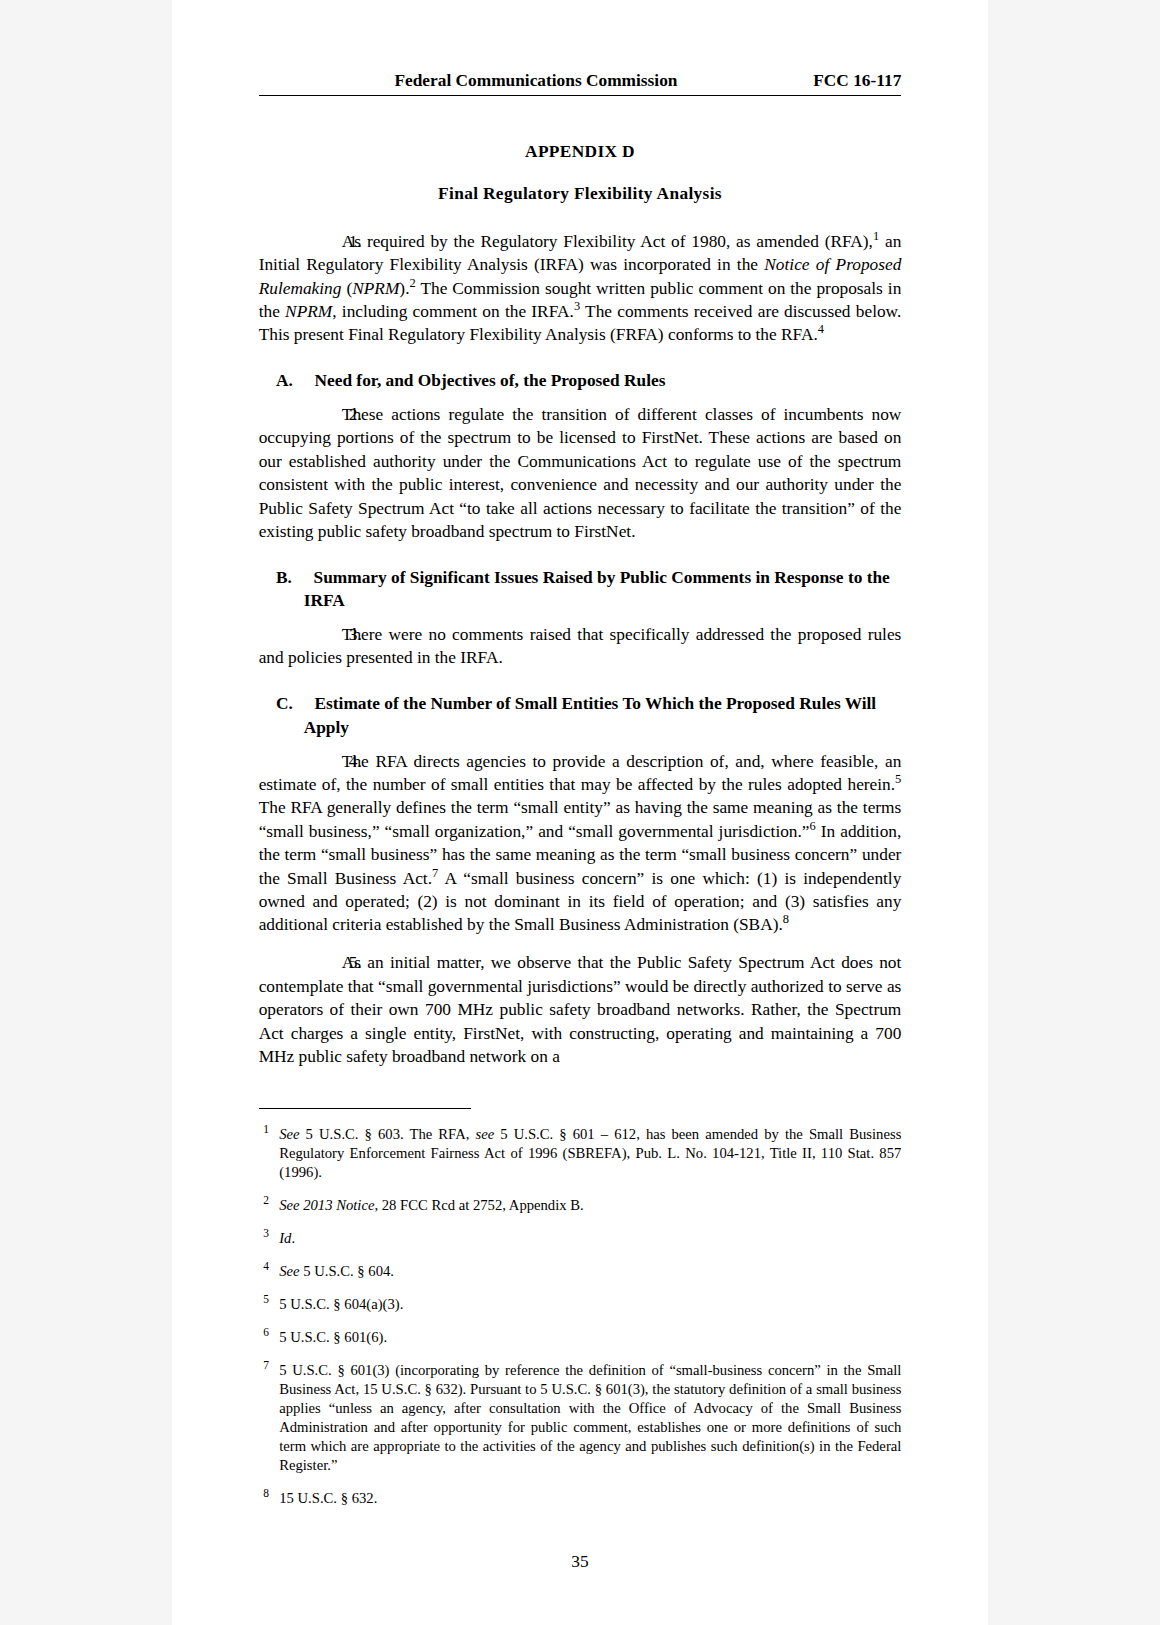Federal Communications Commission FCC 16-117
APPENDIX D Final Regulatory Flexibility Analysis
1. As required by the Regulatory Flexibility Act of 1980, as amended (RFA),1 an Initial Regulatory Flexibility Analysis (IRFA) was incorporated in the Notice of Proposed Rulemaking (NPRM).2 The Commission sought written public comment on the proposals in the NPRM, including comment on the IRFA.3 The comments received are discussed below. This present Final Regulatory Flexibility Analysis (FRFA) conforms to the RFA.4
A. Need for, and Objectives of, the Proposed Rules
2. These actions regulate the transition of different classes of incumbents now occupying portions of the spectrum to be licensed to FirstNet. These actions are based on our established authority under the Communications Act to regulate use of the spectrum consistent with the public interest, convenience and necessity and our authority under the Public Safety Spectrum Act “to take all actions necessary to facilitate the transition” of the existing public safety broadband spectrum to FirstNet.
B. Summary of Significant Issues Raised by Public Comments in Response to the IRFA
3. There were no comments raised that specifically addressed the proposed rules and policies presented in the IRFA.
C. Estimate of the Number of Small Entities To Which the Proposed Rules Will Apply
4. The RFA directs agencies to provide a description of, and, where feasible, an estimate of, the number of small entities that may be affected by the rules adopted herein.5 The RFA generally defines the term “small entity” as having the same meaning as the terms “small business,” “small organization,” and “small governmental jurisdiction.”6 In addition, the term “small business” has the same meaning as the term “small business concern” under the Small Business Act.7 A “small business concern” is one which: (1) is independently owned and operated; (2) is not dominant in its field of operation; and (3) satisfies any additional criteria established by the Small Business Administration (SBA).8
5. As an initial matter, we observe that the Public Safety Spectrum Act does not contemplate that “small governmental jurisdictions” would be directly authorized to serve as operators of their own 700 MHz public safety broadband networks. Rather, the Spectrum Act charges a single entity, FirstNet, with constructing, operating and maintaining a 700 MHz public safety broadband network on a
1 See 5 U.S.C. § 603. The RFA, see 5 U.S.C. § 601 – 612, has been amended by the Small Business Regulatory Enforcement Fairness Act of 1996 (SBREFA), Pub. L. No. 104-121, Title II, 110 Stat. 857 (1996).
2 See 2013 Notice, 28 FCC Rcd at 2752, Appendix B.
3 Id.
4 See 5 U.S.C. § 604.
55 U.S.C. § 604(a)(3).
65 U.S.C. § 601(6).
75 U.S.C. § 601(3) (incorporating by reference the definition of “small-business concern” in the Small Business Act, 15 U.S.C. § 632). Pursuant to 5 U.S.C. § 601(3), the statutory definition of a small business applies “unless an agency, after consultation with the Office of Advocacy of the Small Business Administration and after opportunity for public comment, establishes one or more definitions of such term which are appropriate to the activities of the agency and publishes such definition(s) in the Federal Register.”
815 U.S.C. § 632.
35